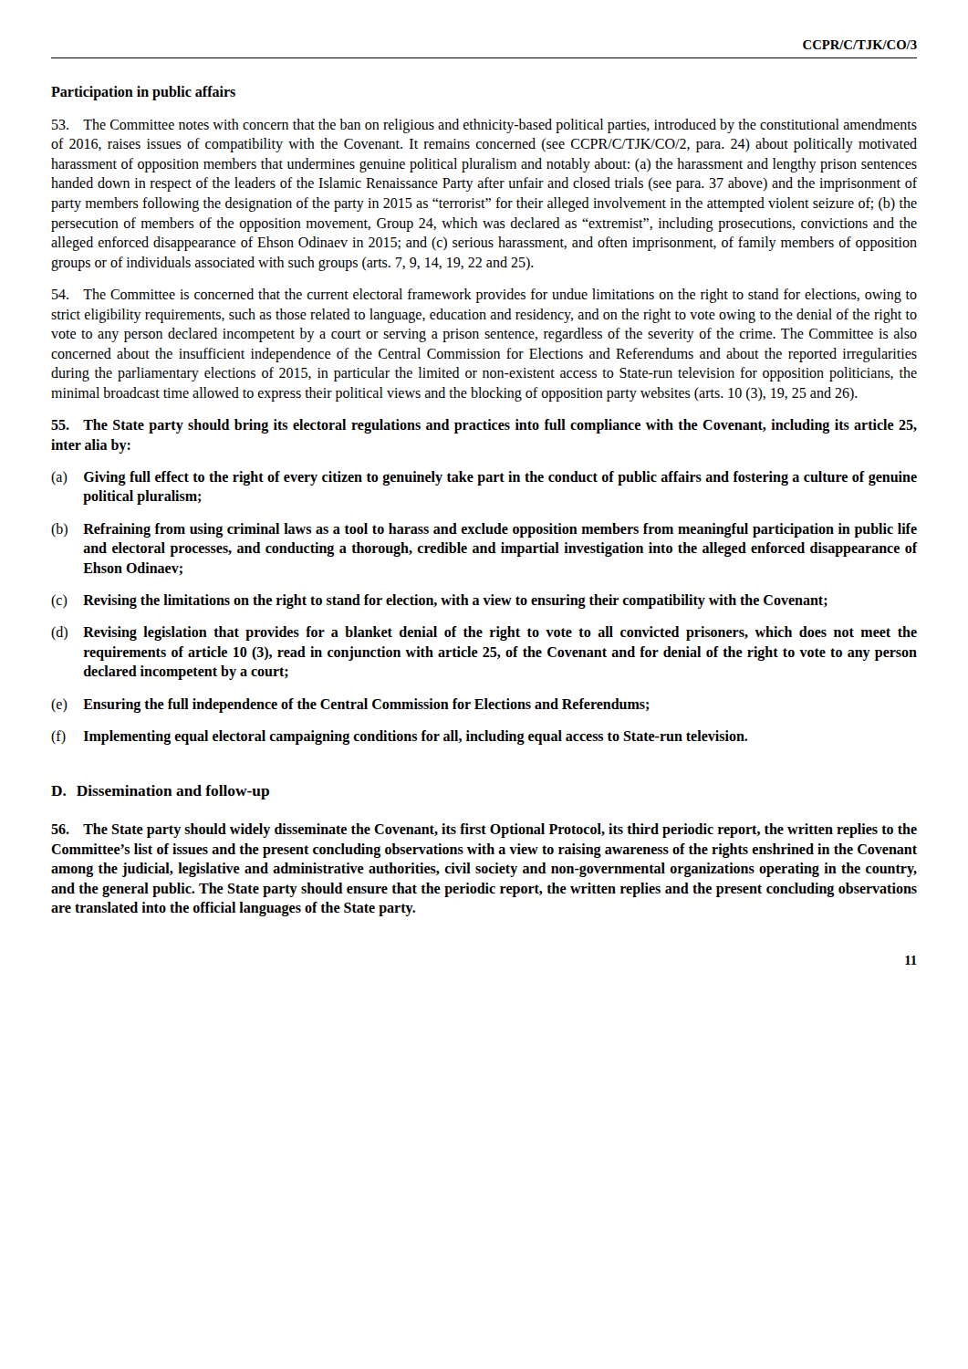CCPR/C/TJK/CO/3
Participation in public affairs
53. The Committee notes with concern that the ban on religious and ethnicity-based political parties, introduced by the constitutional amendments of 2016, raises issues of compatibility with the Covenant. It remains concerned (see CCPR/C/TJK/CO/2, para. 24) about politically motivated harassment of opposition members that undermines genuine political pluralism and notably about: (a) the harassment and lengthy prison sentences handed down in respect of the leaders of the Islamic Renaissance Party after unfair and closed trials (see para. 37 above) and the imprisonment of party members following the designation of the party in 2015 as “terrorist” for their alleged involvement in the attempted violent seizure of; (b) the persecution of members of the opposition movement, Group 24, which was declared as “extremist”, including prosecutions, convictions and the alleged enforced disappearance of Ehson Odinaev in 2015; and (c) serious harassment, and often imprisonment, of family members of opposition groups or of individuals associated with such groups (arts. 7, 9, 14, 19, 22 and 25).
54. The Committee is concerned that the current electoral framework provides for undue limitations on the right to stand for elections, owing to strict eligibility requirements, such as those related to language, education and residency, and on the right to vote owing to the denial of the right to vote to any person declared incompetent by a court or serving a prison sentence, regardless of the severity of the crime. The Committee is also concerned about the insufficient independence of the Central Commission for Elections and Referendums and about the reported irregularities during the parliamentary elections of 2015, in particular the limited or non-existent access to State-run television for opposition politicians, the minimal broadcast time allowed to express their political views and the blocking of opposition party websites (arts. 10 (3), 19, 25 and 26).
55. The State party should bring its electoral regulations and practices into full compliance with the Covenant, including its article 25, inter alia by:
(a) Giving full effect to the right of every citizen to genuinely take part in the conduct of public affairs and fostering a culture of genuine political pluralism;
(b) Refraining from using criminal laws as a tool to harass and exclude opposition members from meaningful participation in public life and electoral processes, and conducting a thorough, credible and impartial investigation into the alleged enforced disappearance of Ehson Odinaev;
(c) Revising the limitations on the right to stand for election, with a view to ensuring their compatibility with the Covenant;
(d) Revising legislation that provides for a blanket denial of the right to vote to all convicted prisoners, which does not meet the requirements of article 10 (3), read in conjunction with article 25, of the Covenant and for denial of the right to vote to any person declared incompetent by a court;
(e) Ensuring the full independence of the Central Commission for Elections and Referendums;
(f) Implementing equal electoral campaigning conditions for all, including equal access to State-run television.
D. Dissemination and follow-up
56. The State party should widely disseminate the Covenant, its first Optional Protocol, its third periodic report, the written replies to the Committee’s list of issues and the present concluding observations with a view to raising awareness of the rights enshrined in the Covenant among the judicial, legislative and administrative authorities, civil society and non-governmental organizations operating in the country, and the general public. The State party should ensure that the periodic report, the written replies and the present concluding observations are translated into the official languages of the State party.
11